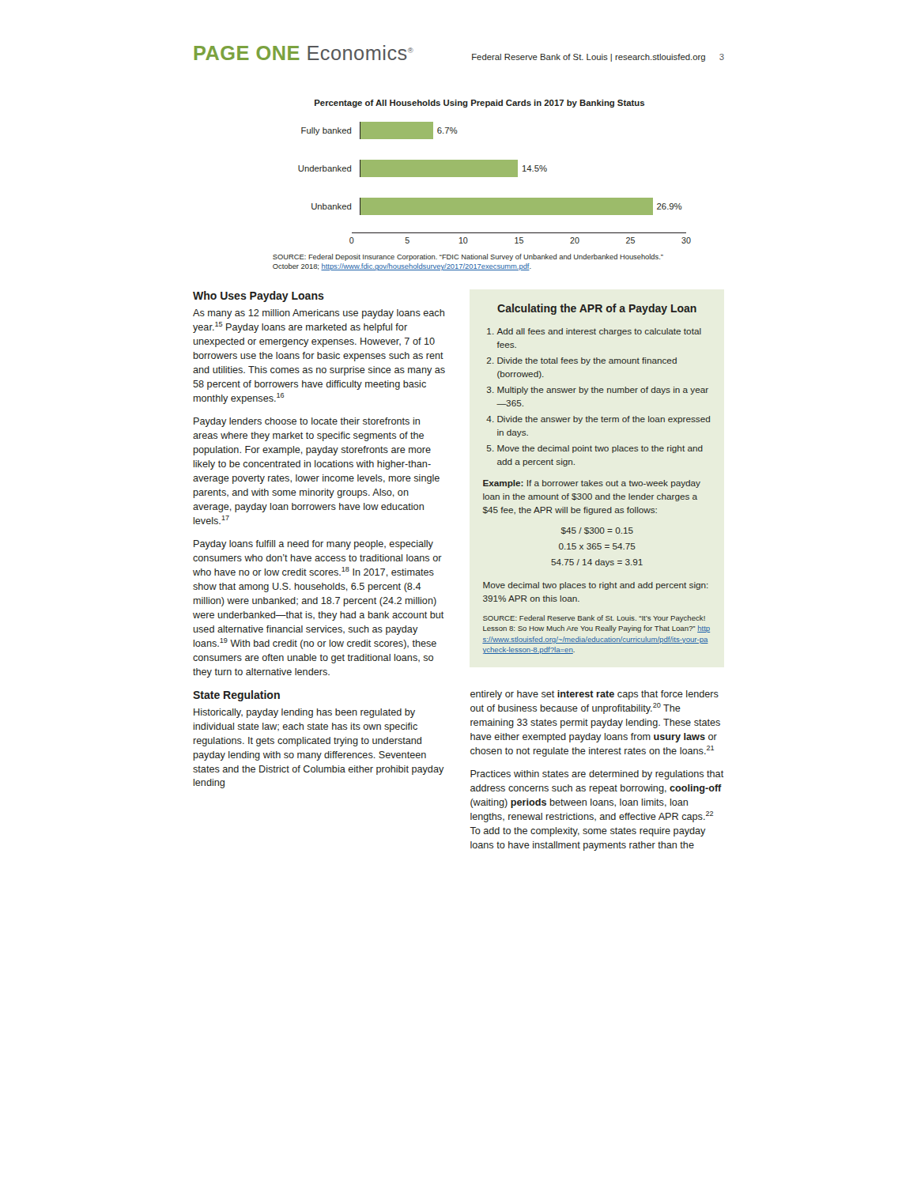PAGE ONE Economics®
Federal Reserve Bank of St. Louis | research.stlouisfed.org 3
Percentage of All Households Using Prepaid Cards in 2017 by Banking Status
Fully banked
6.7%
Underbanked
14.5%
Unbanked
26.9%
0
5
10
15
20
25
30
SOURCE: Federal Deposit Insurance Corporation. “FDIC National Survey of Unbanked and Underbanked Households.” October 2018; https://www.fdic.gov/householdsurvey/2017/2017execsumm.pdf.
Who Uses Payday Loans
As many as 12 million Americans use payday loans each year.15 Payday loans are marketed as helpful for unexpected or emergency expenses. However, 7 of 10 borrowers use the loans for basic expenses such as rent and utilities. This comes as no surprise since as many as 58 percent of borrowers have difficulty meeting basic monthly expenses.16
Payday lenders choose to locate their storefronts in areas where they market to specific segments of the population. For example, payday storefronts are more likely to be concentrated in locations with higher-than-average poverty rates, lower income levels, more single parents, and with some minority groups. Also, on average, payday loan borrowers have low education levels.17
Payday loans fulfill a need for many people, especially consumers who don’t have access to traditional loans or who have no or low credit scores.18 In 2017, estimates show that among U.S. households, 6.5 percent (8.4 million) were unbanked; and 18.7 percent (24.2 million) were underbanked—that is, they had a bank account but used alternative financial services, such as payday loans.19 With bad credit (no or low credit scores), these consumers are often unable to get traditional loans, so they turn to alternative lenders.
State Regulation
Historically, payday lending has been regulated by individual state law; each state has its own specific regulations. It gets complicated trying to understand payday lending with so many differences. Seventeen states and the District of Columbia either prohibit payday lending
Calculating the APR of a Payday Loan
Add all fees and interest charges to calculate total fees.
Divide the total fees by the amount financed (borrowed).
Multiply the answer by the number of days in a year—365.
Divide the answer by the term of the loan expressed in days.
Move the decimal point two places to the right and add a percent sign.
Example: If a borrower takes out a two-week payday loan in the amount of $300 and the lender charges a $45 fee, the APR will be figured as follows:
$45 / $300 = 0.15
0.15 x 365 = 54.75
54.75 / 14 days = 3.91
Move decimal two places to right and add percent sign:
391% APR on this loan.
SOURCE: Federal Reserve Bank of St. Louis. “It’s Your Paycheck! Lesson 8: So How Much Are You Really Paying for That Loan?” https://www.stlouisfed.org/~/media/education/curriculum/pdf/its-your-paycheck-lesson-8.pdf?la=en.
entirely or have set interest rate caps that force lenders out of business because of unprofitability.20 The remaining 33 states permit payday lending. These states have either exempted payday loans from usury laws or chosen to not regulate the interest rates on the loans.21
Practices within states are determined by regulations that address concerns such as repeat borrowing, cooling-off (waiting) periods between loans, loan limits, loan lengths, renewal restrictions, and effective APR caps.22 To add to the complexity, some states require payday loans to have installment payments rather than the